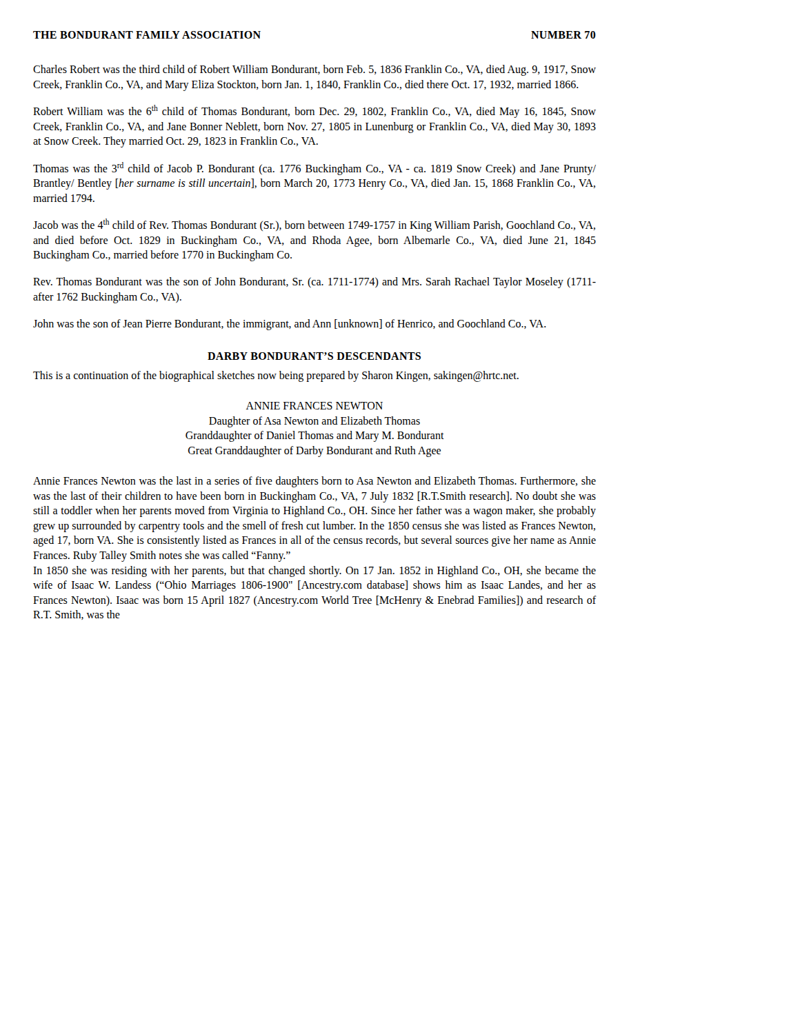The Bondurant Family Association Number 70
Charles Robert was the third child of Robert William Bondurant, born Feb. 5, 1836 Franklin Co., VA, died Aug. 9, 1917, Snow Creek, Franklin Co., VA, and Mary Eliza Stockton, born Jan. 1, 1840, Franklin Co., died there Oct. 17, 1932, married 1866.
Robert William was the 6th child of Thomas Bondurant, born Dec. 29, 1802, Franklin Co., VA, died May 16, 1845, Snow Creek, Franklin Co., VA, and Jane Bonner Neblett, born Nov. 27, 1805 in Lunenburg or Franklin Co., VA, died May 30, 1893 at Snow Creek. They married Oct. 29, 1823 in Franklin Co., VA.
Thomas was the 3rd child of Jacob P. Bondurant (ca. 1776 Buckingham Co., VA - ca. 1819 Snow Creek) and Jane Prunty/ Brantley/ Bentley [her surname is still uncertain], born March 20, 1773 Henry Co., VA, died Jan. 15, 1868 Franklin Co., VA, married 1794.
Jacob was the 4th child of Rev. Thomas Bondurant (Sr.), born between 1749-1757 in King William Parish, Goochland Co., VA, and died before Oct. 1829 in Buckingham Co., VA, and Rhoda Agee, born Albemarle Co., VA, died June 21, 1845 Buckingham Co., married before 1770 in Buckingham Co.
Rev. Thomas Bondurant was the son of John Bondurant, Sr. (ca. 1711-1774) and Mrs. Sarah Rachael Taylor Moseley (1711-after 1762 Buckingham Co., VA).
John was the son of Jean Pierre Bondurant, the immigrant, and Ann [unknown] of Henrico, and Goochland Co., VA.
Darby Bondurant’s Descendants
This is a continuation of the biographical sketches now being prepared by Sharon Kingen, sakingen@hrtc.net.
Annie Frances Newton
Daughter of Asa Newton and Elizabeth Thomas
Granddaughter of Daniel Thomas and Mary M. Bondurant
Great Granddaughter of Darby Bondurant and Ruth Agee
Annie Frances Newton was the last in a series of five daughters born to Asa Newton and Elizabeth Thomas. Furthermore, she was the last of their children to have been born in Buckingham Co., VA, 7 July 1832 [R.T.Smith research]. No doubt she was still a toddler when her parents moved from Virginia to Highland Co., OH. Since her father was a wagon maker, she probably grew up surrounded by carpentry tools and the smell of fresh cut lumber. In the 1850 census she was listed as Frances Newton, aged 17, born VA. She is consistently listed as Frances in all of the census records, but several sources give her name as Annie Frances. Ruby Talley Smith notes she was called “Fanny.”
In 1850 she was residing with her parents, but that changed shortly. On 17 Jan. 1852 in Highland Co., OH, she became the wife of Isaac W. Landess (“Ohio Marriages 1806-1900" [Ancestry.com database] shows him as Isaac Landes, and her as Frances Newton). Isaac was born 15 April 1827 (Ancestry.com World Tree [McHenry & Enebrad Families]) and research of R.T. Smith, was the